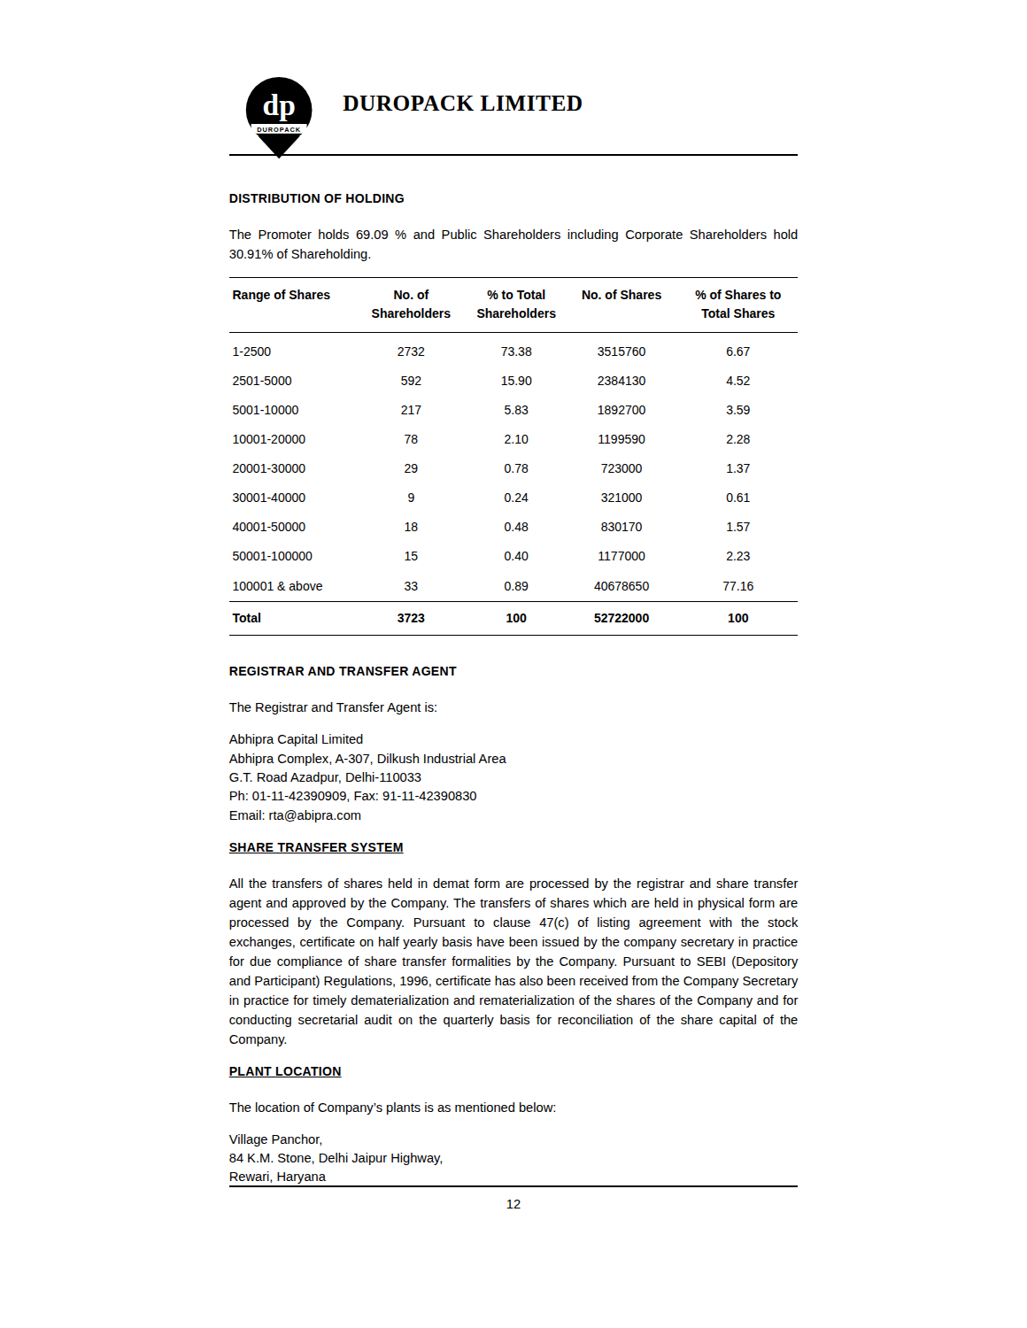dp DUROPACK
DUROPACK LIMITED
DISTRIBUTION OF HOLDING
The Promoter holds 69.09 % and Public Shareholders including Corporate Shareholders hold 30.91% of Shareholding.
| Range of Shares | No. of Shareholders | % to Total Shareholders | No. of Shares | % of Shares to Total Shares |
| --- | --- | --- | --- | --- |
| 1-2500 | 2732 | 73.38 | 3515760 | 6.67 |
| 2501-5000 | 592 | 15.90 | 2384130 | 4.52 |
| 5001-10000 | 217 | 5.83 | 1892700 | 3.59 |
| 10001-20000 | 78 | 2.10 | 1199590 | 2.28 |
| 20001-30000 | 29 | 0.78 | 723000 | 1.37 |
| 30001-40000 | 9 | 0.24 | 321000 | 0.61 |
| 40001-50000 | 18 | 0.48 | 830170 | 1.57 |
| 50001-100000 | 15 | 0.40 | 1177000 | 2.23 |
| 100001 & above | 33 | 0.89 | 40678650 | 77.16 |
| Total | 3723 | 100 | 52722000 | 100 |
REGISTRAR AND TRANSFER AGENT
The Registrar and Transfer Agent is:
Abhipra Capital Limited
Abhipra Complex, A-307, Dilkush Industrial Area
G.T. Road Azadpur, Delhi-110033
Ph: 01-11-42390909, Fax: 91-11-42390830
Email: rta@abipra.com
SHARE TRANSFER SYSTEM
All the transfers of shares held in demat form are processed by the registrar and share transfer agent and approved by the Company. The transfers of shares which are held in physical form are processed by the Company. Pursuant to clause 47(c) of listing agreement with the stock exchanges, certificate on half yearly basis have been issued by the company secretary in practice for due compliance of share transfer formalities by the Company. Pursuant to SEBI (Depository and Participant) Regulations, 1996, certificate has also been received from the Company Secretary in practice for timely dematerialization and rematerialization of the shares of the Company and for conducting secretarial audit on the quarterly basis for reconciliation of the share capital of the Company.
PLANT LOCATION
The location of Company’s plants is as mentioned below:
Village Panchor,
84 K.M. Stone, Delhi Jaipur Highway,
Rewari, Haryana
12